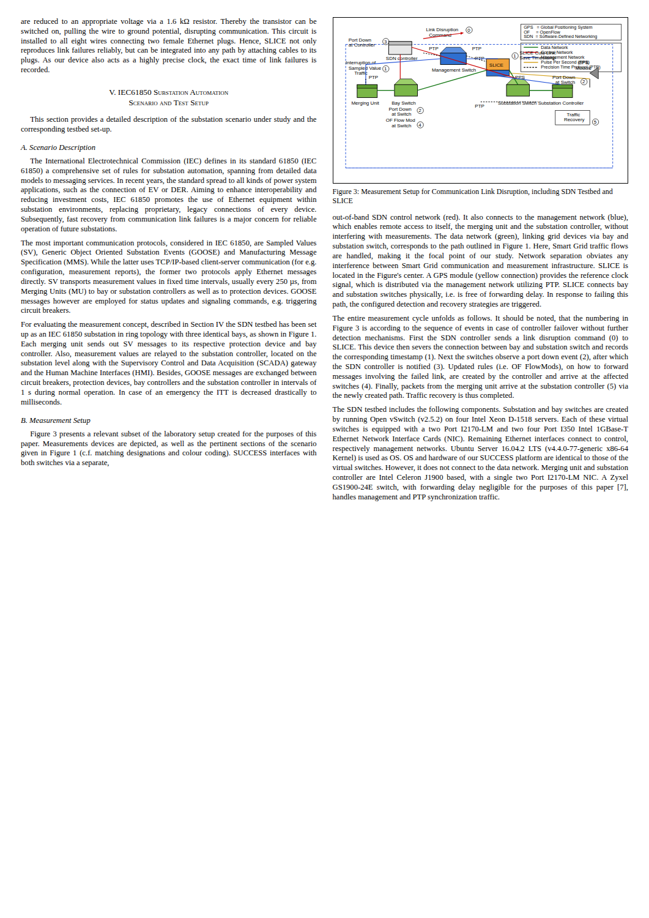are reduced to an appropriate voltage via a 1.6 kΩ resistor. Thereby the transistor can be switched on, pulling the wire to ground potential, disrupting communication. This circuit is installed to all eight wires connecting two female Ethernet plugs. Hence, SLICE not only reproduces link failures reliably, but can be integrated into any path by attaching cables to its plugs. As our device also acts as a highly precise clock, the exact time of link failures is recorded.
V. IEC61850 Substation Automation
Scenario and Test Setup
This section provides a detailed description of the substation scenario under study and the corresponding testbed set-up.
A. Scenario Description
The International Electrotechnical Commission (IEC) defines in its standard 61850 (IEC 61850) a comprehensive set of rules for substation automation, spanning from detailed data models to messaging services. In recent years, the standard spread to all kinds of power system applications, such as the connection of EV or DER. Aiming to enhance interoperability and reducing investment costs, IEC 61850 promotes the use of Ethernet equipment within substation environments, replacing proprietary, legacy connections of every device. Subsequently, fast recovery from communication link failures is a major concern for reliable operation of future substations.
The most important communication protocols, considered in IEC 61850, are Sampled Values (SV), Generic Object Oriented Substation Events (GOOSE) and Manufacturing Message Specification (MMS). While the latter uses TCP/IP-based client-server communication (for e.g. configuration, measurement reports), the former two protocols apply Ethernet messages directly. SV transports measurement values in fixed time intervals, usually every 250 µs, from Merging Units (MU) to bay or substation controllers as well as to protection devices. GOOSE messages however are employed for status updates and signaling commands, e.g. triggering circuit breakers.
For evaluating the measurement concept, described in Section IV the SDN testbed has been set up as an IEC 61850 substation in ring topology with three identical bays, as shown in Figure 1. Each merging unit sends out SV messages to its respective protection device and bay controller. Also, measurement values are relayed to the substation controller, located on the substation level along with the Supervisory Control and Data Acquisition (SCADA) gateway and the Human Machine Interfaces (HMI). Besides, GOOSE messages are exchanged between circuit breakers, protection devices, bay controllers and the substation controller in intervals of 1 s during normal operation. In case of an emergency the ITT is decreased drastically to milliseconds.
B. Measurement Setup
Figure 3 presents a relevant subset of the laboratory setup created for the purposes of this paper. Measurements devices are depicted, as well as the pertinent sections of the scenario given in Figure 1 (c.f. matching designations and colour coding). SUCCESS interfaces with both switches via a separate,
GPS = Global Positioning System OF = OpenFlow SDN = Software-Defined Networking Data Network Control Network Management Network Pulse Per Second (PPS) Precision Time Protocol (PTP) Link Disruption Command 0 Port Down at Controller 3 SDN controller Management Switch PTP PTP PTP PTP PTP SLICE 1 SLICE Cuts Link: Save Timestamp GPS Module PPS Port Down at Switch 2 Interruption of Sampled Value Traffic 1 Merging Unit Bay Switch Substation Switch Substation Controller Traffic Recovery 5 Port Down at Switch 2 OF Flow Mod at Switch 4
Figure 3: Measurement Setup for Communication Link Disruption, including SDN Testbed and SLICE
out-of-band SDN control network (red). It also connects to the management network (blue), which enables remote access to itself, the merging unit and the substation controller, without interfering with measurements. The data network (green), linking grid devices via bay and substation switch, corresponds to the path outlined in Figure 1. Here, Smart Grid traffic flows are handled, making it the focal point of our study. Network separation obviates any interference between Smart Grid communication and measurement infrastructure. SLICE is located in the Figure's center. A GPS module (yellow connection) provides the reference clock signal, which is distributed via the management network utilizing PTP. SLICE connects bay and substation switches physically, i.e. is free of forwarding delay. In response to failing this path, the configured detection and recovery strategies are triggered.
The entire measurement cycle unfolds as follows. It should be noted, that the numbering in Figure 3 is according to the sequence of events in case of controller failover without further detection mechanisms. First the SDN controller sends a link disruption command (0) to SLICE. This device then severs the connection between bay and substation switch and records the corresponding timestamp (1). Next the switches observe a port down event (2), after which the SDN controller is notified (3). Updated rules (i.e. OF FlowMods), on how to forward messages involving the failed link, are created by the controller and arrive at the affected switches (4). Finally, packets from the merging unit arrive at the substation controller (5) via the newly created path. Traffic recovery is thus completed.
The SDN testbed includes the following components. Substation and bay switches are created by running Open vSwitch (v2.5.2) on four Intel Xeon D-1518 servers. Each of these virtual switches is equipped with a two Port I2170-LM and two four Port I350 Intel 1GBase-T Ethernet Network Interface Cards (NIC). Remaining Ethernet interfaces connect to control, respectively management networks. Ubuntu Server 16.04.2 LTS (v4.4.0-77-generic x86-64 Kernel) is used as OS. OS and hardware of our SUCCESS platform are identical to those of the virtual switches. However, it does not connect to the data network. Merging unit and substation controller are Intel Celeron J1900 based, with a single two Port I2170-LM NIC. A Zyxel GS1900-24E switch, with forwarding delay negligible for the purposes of this paper [7], handles management and PTP synchronization traffic.